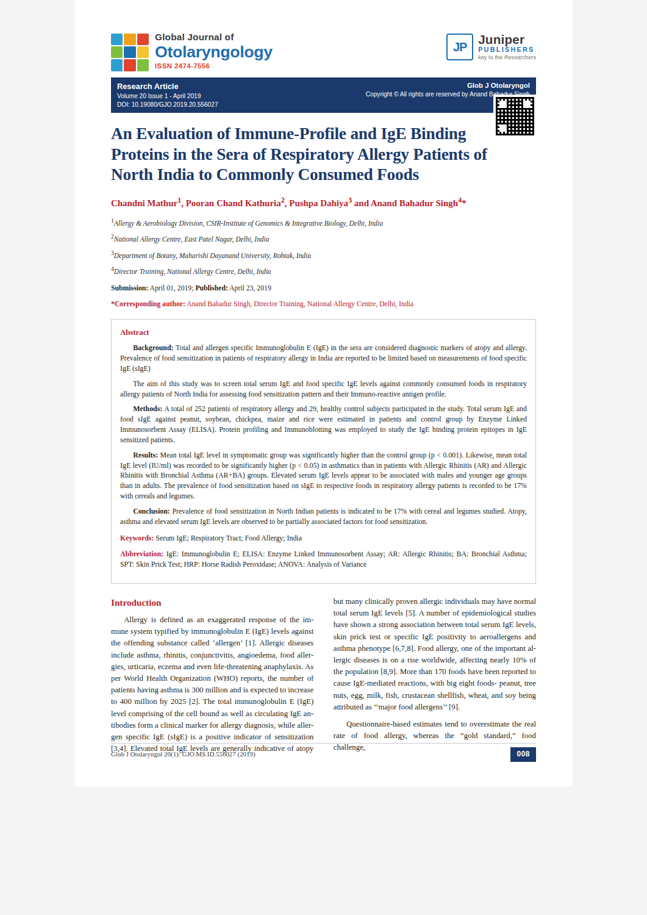Global Journal of Otolaryngology ISSN 2474-7556
JP
Juniper PUBLISHERS key to the Researchers
Research Article Volume 20 Issue 1 - April 2019
DOI: 10.19080/GJO.2019.20.556027
Glob J Otolaryngol Copyright © All rights are reserved by Anand Bahadur Singh
An Evaluation of Immune-Profile and IgE Binding Proteins in the Sera of Respiratory Allergy Patients of North India to Commonly Consumed Foods
Chandni Mathur1, Pooran Chand Kathuria2, Pushpa Dahiya3 and Anand Bahadur Singh4*
1Allergy & Aerobiology Division, CSIR-Institute of Genomics & Integrative Biology, Delhi, India
2National Allergy Centre, East Patel Nagar, Delhi, India
3Department of Botany, Maharishi Dayanand University, Rohtak, India
4Director Training, National Allergy Centre, Delhi, India
Submission: April 01, 2019; Published: April 23, 2019
*Corresponding author: Anand Bahadur Singh, Director Training, National Allergy Centre, Delhi, India
Abstract
Background: Total and allergen specific Immunoglobulin E (IgE) in the sera are considered diagnostic markers of atopy and allergy. Prevalence of food sensitization in patients of respiratory allergy in India are reported to be limited based on measurements of food specific IgE (sIgE)
The aim of this study was to screen total serum IgE and food specific IgE levels against commonly consumed foods in respiratory allergy patients of North India for assessing food sensitization pattern and their Immuno-reactive antigen profile.
Methods: A total of 252 patients of respiratory allergy and 29, healthy control subjects participated in the study. Total serum IgE and food sIgE against peanut, soybean, chickpea, maize and rice were estimated in patients and control group by Enzyme Linked Immunosorbent Assay (ELISA). Protein profiling and Immunoblotting was employed to study the IgE binding protein epitopes in IgE sensitized patients.
Results: Mean total IgE level in symptomatic group was significantly higher than the control group (p < 0.001). Likewise, mean total IgE level (IU/ml) was recorded to be significantly higher (p < 0.05) in asthmatics than in patients with Allergic Rhinitis (AR) and Allergic Rhinitis with Bronchial Asthma (AR+BA) groups. Elevated serum IgE levels appear to be associated with males and younger age groups than in adults. The prevalence of food sensitization based on sIgE to respective foods in respiratory allergy patients is recorded to be 17% with cereals and legumes.
Conclusion: Prevalence of food sensitization in North Indian patients is indicated to be 17% with cereal and legumes studied. Atopy, asthma and elevated serum IgE levels are observed to be partially associated factors for food sensitization.
Keywords: Serum IgE; Respiratory Tract; Food Allergy; India
Abbreviation: IgE: Immunoglobulin E; ELISA: Enzyme Linked Immunosorbent Assay; AR: Allergic Rhinitis; BA: Bronchial Asthma; SPT: Skin Prick Test; HRP: Horse Radish Peroxidase; ANOVA: Analysis of Variance
Introduction
Allergy is defined as an exaggerated response of the immune system typified by immunoglobulin E (IgE) levels against the offending substance called ’allergen’ [1]. Allergic diseases include asthma, rhinitis, conjunctivitis, angioedema, food allergies, urticaria, eczema and even life-threatening anaphylaxis. As per World Health Organization (WHO) reports, the number of patients having asthma is 300 million and is expected to increase to 400 million by 2025 [2]. The total immunoglobulin E (IgE) level comprising of the cell bound as well as circulating IgE antibodies form a clinical marker for allergy diagnosis, while allergen specific IgE (sIgE) is a positive indicator of sensitization [3,4]. Elevated total IgE levels are generally indicative of atopy but many clinically proven allergic individuals may have normal total serum IgE levels [5]. A number of epidemiological studies have shown a strong association between total serum IgE levels, skin prick test or specific IgE positivity to aeroallergens and asthma phenotype [6,7,8]. Food allergy, one of the important allergic diseases is on a rise worldwide, affecting nearly 10% of the population [8,9]. More than 170 foods have been reported to cause IgE-mediated reactions, with big eight foods- peanut, tree nuts, egg, milk, fish, crustacean shellfish, wheat, and soy being attributed as ‘‘major food allergens’’ [9].
Questionnaire-based estimates tend to overestimate the real rate of food allergy, whereas the “gold standard,” food challenge,
Glob J Otolaryngol 20(1): GJO.MS.ID.556027 (2019)
008